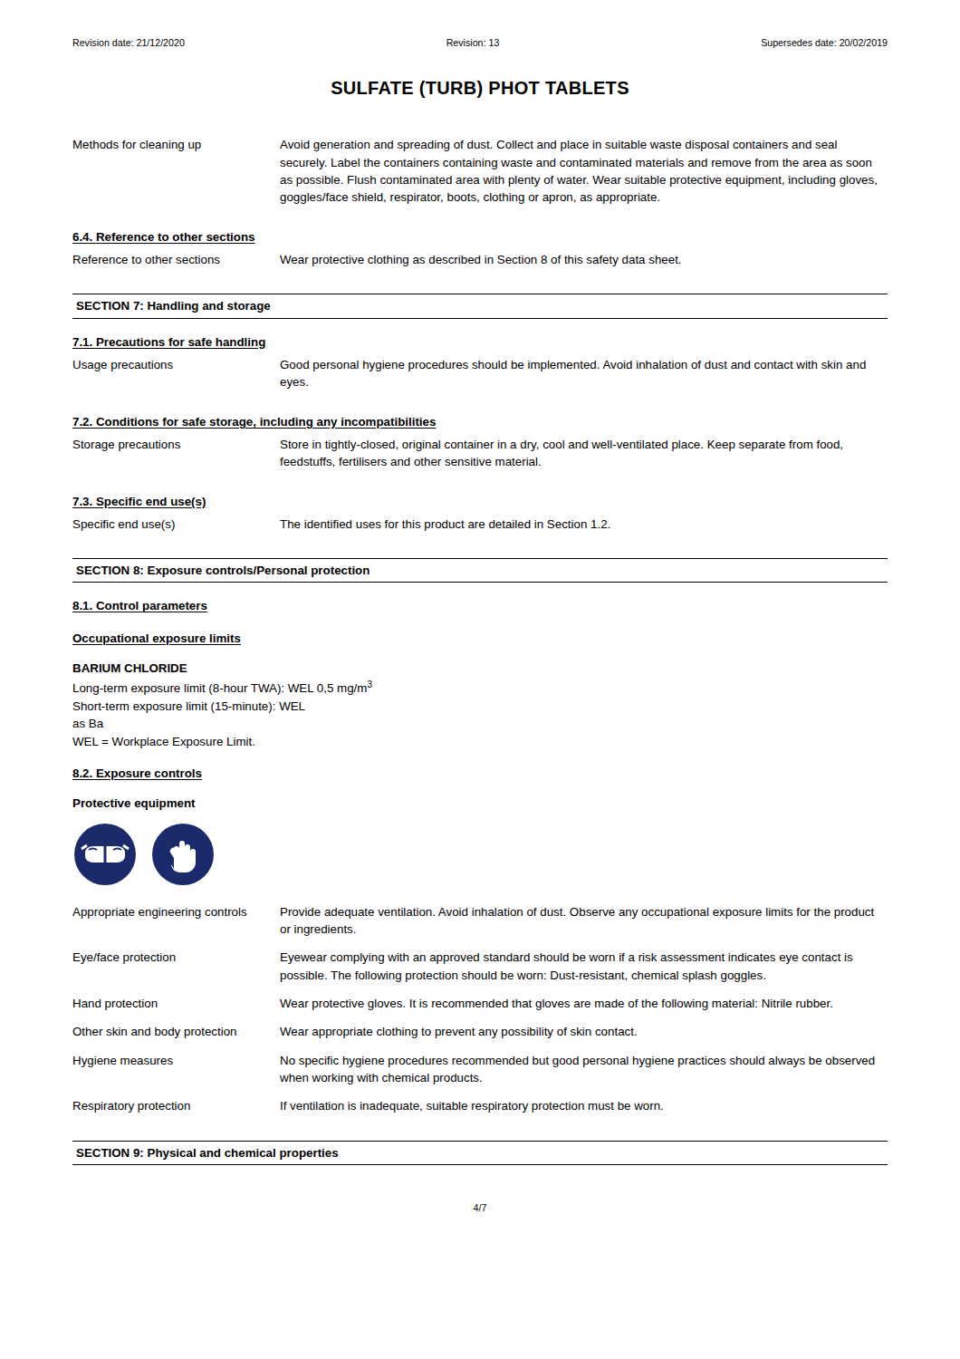Revision date: 21/12/2020 Revision: 13 Supersedes date: 20/02/2019
SULFATE (TURB) PHOT TABLETS
| Methods for cleaning up | Avoid generation and spreading of dust. Collect and place in suitable waste disposal containers and seal securely. Label the containers containing waste and contaminated materials and remove from the area as soon as possible. Flush contaminated area with plenty of water. Wear suitable protective equipment, including gloves, goggles/face shield, respirator, boots, clothing or apron, as appropriate. |
6.4. Reference to other sections
| Reference to other sections | Wear protective clothing as described in Section 8 of this safety data sheet. |
SECTION 7: Handling and storage
7.1. Precautions for safe handling
| Usage precautions | Good personal hygiene procedures should be implemented. Avoid inhalation of dust and contact with skin and eyes. |
7.2. Conditions for safe storage, including any incompatibilities
| Storage precautions | Store in tightly-closed, original container in a dry, cool and well-ventilated place. Keep separate from food, feedstuffs, fertilisers and other sensitive material. |
7.3. Specific end use(s)
| Specific end use(s) | The identified uses for this product are detailed in Section 1.2. |
SECTION 8: Exposure controls/Personal protection
8.1. Control parameters
Occupational exposure limits
BARIUM CHLORIDE
Long-term exposure limit (8-hour TWA): WEL 0,5 mg/m3
Short-term exposure limit (15-minute): WEL
as Ba
WEL = Workplace Exposure Limit.
8.2. Exposure controls
Protective equipment
| Appropriate engineering controls | Provide adequate ventilation. Avoid inhalation of dust. Observe any occupational exposure limits for the product or ingredients. |
| Eye/face protection | Eyewear complying with an approved standard should be worn if a risk assessment indicates eye contact is possible. The following protection should be worn: Dust-resistant, chemical splash goggles. |
| Hand protection | Wear protective gloves. It is recommended that gloves are made of the following material: Nitrile rubber. |
| Other skin and body protection | Wear appropriate clothing to prevent any possibility of skin contact. |
| Hygiene measures | No specific hygiene procedures recommended but good personal hygiene practices should always be observed when working with chemical products. |
| Respiratory protection | If ventilation is inadequate, suitable respiratory protection must be worn. |
SECTION 9: Physical and chemical properties
4/7